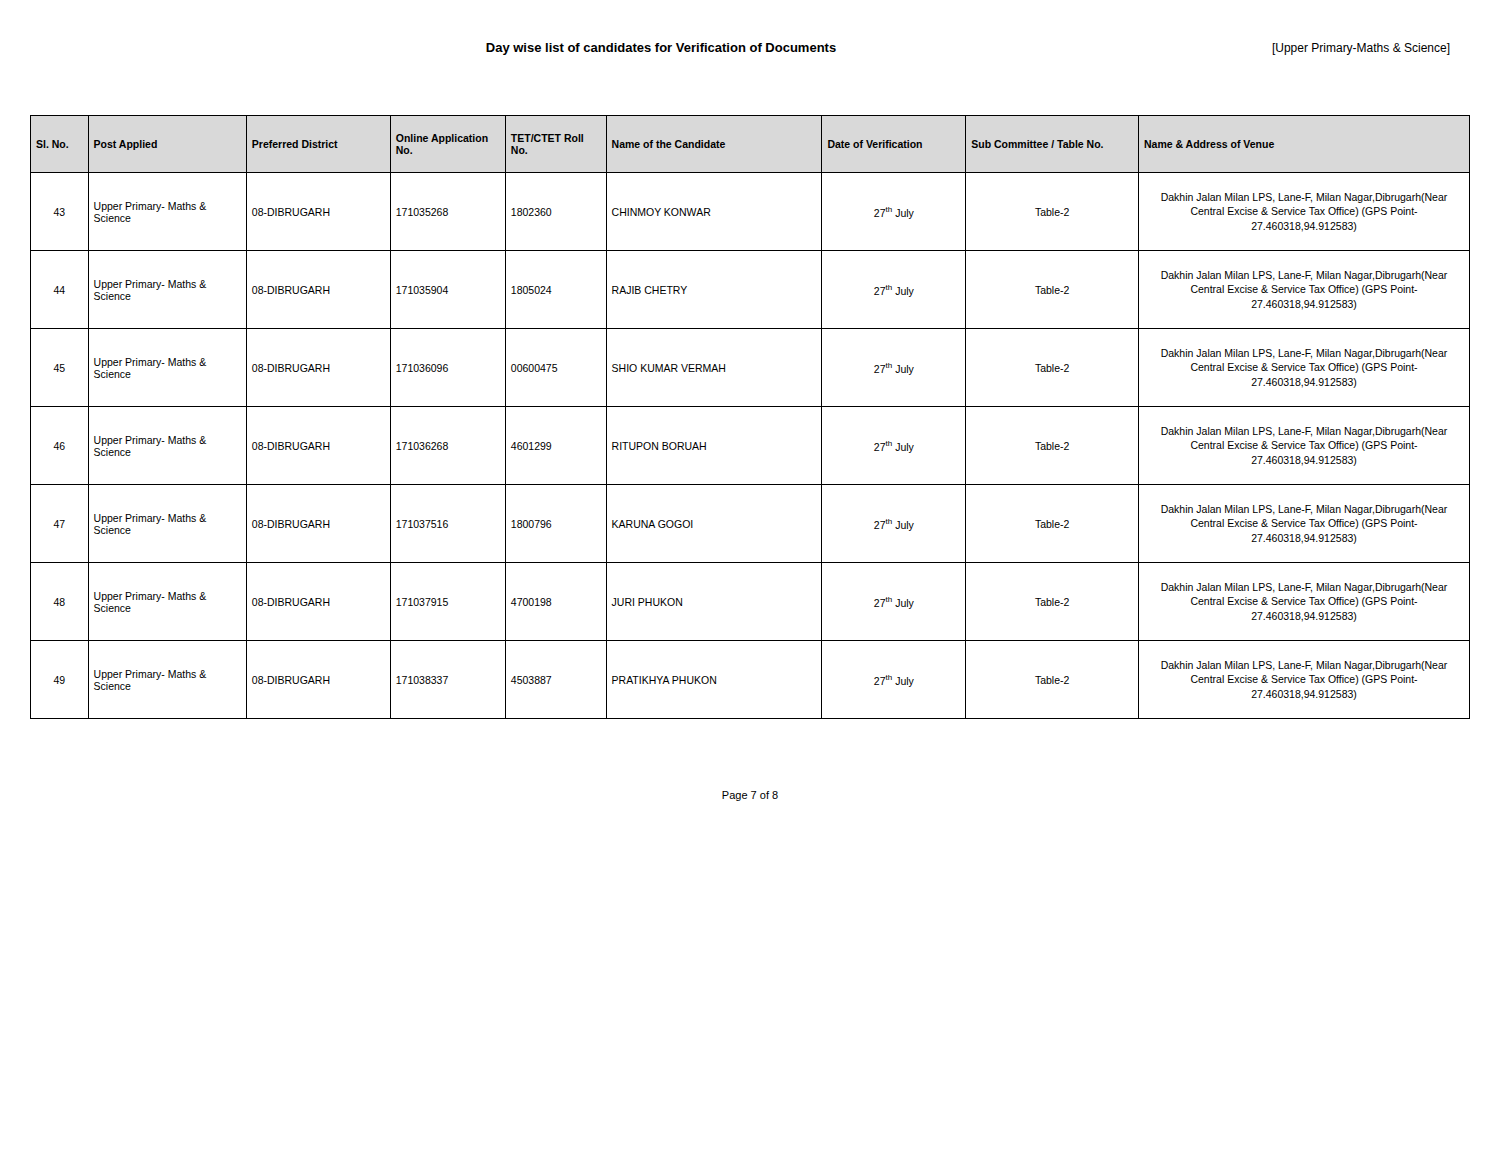Day wise list of candidates for Verification of Documents
[Upper Primary-Maths & Science]
| Sl. No. | Post Applied | Preferred District | Online Application No. | TET/CTET Roll No. | Name of the Candidate | Date of Verification | Sub Committee / Table No. | Name & Address of Venue |
| --- | --- | --- | --- | --- | --- | --- | --- | --- |
| 43 | Upper Primary- Maths & Science | 08-DIBRUGARH | 171035268 | 1802360 | CHINMOY KONWAR | 27 th July | Table-2 | Dakhin Jalan Milan LPS, Lane-F, Milan Nagar,Dibrugarh(Near Central Excise & Service Tax Office) (GPS Point- 27.460318,94.912583) |
| 44 | Upper Primary- Maths & Science | 08-DIBRUGARH | 171035904 | 1805024 | RAJIB CHETRY | 27 th July | Table-2 | Dakhin Jalan Milan LPS, Lane-F, Milan Nagar,Dibrugarh(Near Central Excise & Service Tax Office) (GPS Point- 27.460318,94.912583) |
| 45 | Upper Primary- Maths & Science | 08-DIBRUGARH | 171036096 | 00600475 | SHIO KUMAR VERMAH | 27 th July | Table-2 | Dakhin Jalan Milan LPS, Lane-F, Milan Nagar,Dibrugarh(Near Central Excise & Service Tax Office) (GPS Point- 27.460318,94.912583) |
| 46 | Upper Primary- Maths & Science | 08-DIBRUGARH | 171036268 | 4601299 | RITUPON BORUAH | 27 th July | Table-2 | Dakhin Jalan Milan LPS, Lane-F, Milan Nagar,Dibrugarh(Near Central Excise & Service Tax Office) (GPS Point- 27.460318,94.912583) |
| 47 | Upper Primary- Maths & Science | 08-DIBRUGARH | 171037516 | 1800796 | KARUNA GOGOI | 27 th July | Table-2 | Dakhin Jalan Milan LPS, Lane-F, Milan Nagar,Dibrugarh(Near Central Excise & Service Tax Office) (GPS Point- 27.460318,94.912583) |
| 48 | Upper Primary- Maths & Science | 08-DIBRUGARH | 171037915 | 4700198 | JURI PHUKON | 27 th July | Table-2 | Dakhin Jalan Milan LPS, Lane-F, Milan Nagar,Dibrugarh(Near Central Excise & Service Tax Office) (GPS Point- 27.460318,94.912583) |
| 49 | Upper Primary- Maths & Science | 08-DIBRUGARH | 171038337 | 4503887 | PRATIKHYA PHUKON | 27 th July | Table-2 | Dakhin Jalan Milan LPS, Lane-F, Milan Nagar,Dibrugarh(Near Central Excise & Service Tax Office) (GPS Point- 27.460318,94.912583) |
Page 7 of 8